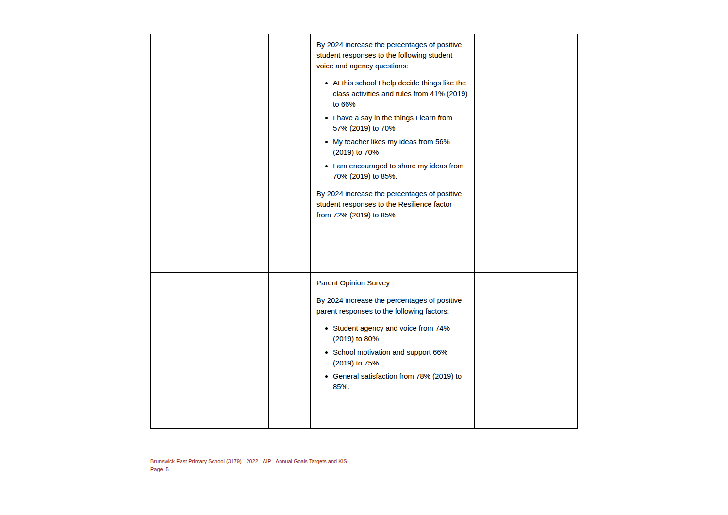| | | By 2024 increase the percentages of positive student responses to the following student voice and agency questions: At this school I help decide things like the class activities and rules from 41% (2019) to 66% I have a say in the things I learn from 57% (2019) to 70% My teacher likes my ideas from 56% (2019) to 70% I am encouraged to share my ideas from 70% (2019) to 85%. By 2024 increase the percentages of positive student responses to the Resilience factor from 72% (2019) to 85% | |
| | | Parent Opinion Survey By 2024 increase the percentages of positive parent responses to the following factors: Student agency and voice from 74% (2019) to 80% School motivation and support 66% (2019) to 75% General satisfaction from 78% (2019) to 85%. | |
Brunswick East Primary School (3179) - 2022 - AIP - Annual Goals Targets and KIS
Page 5